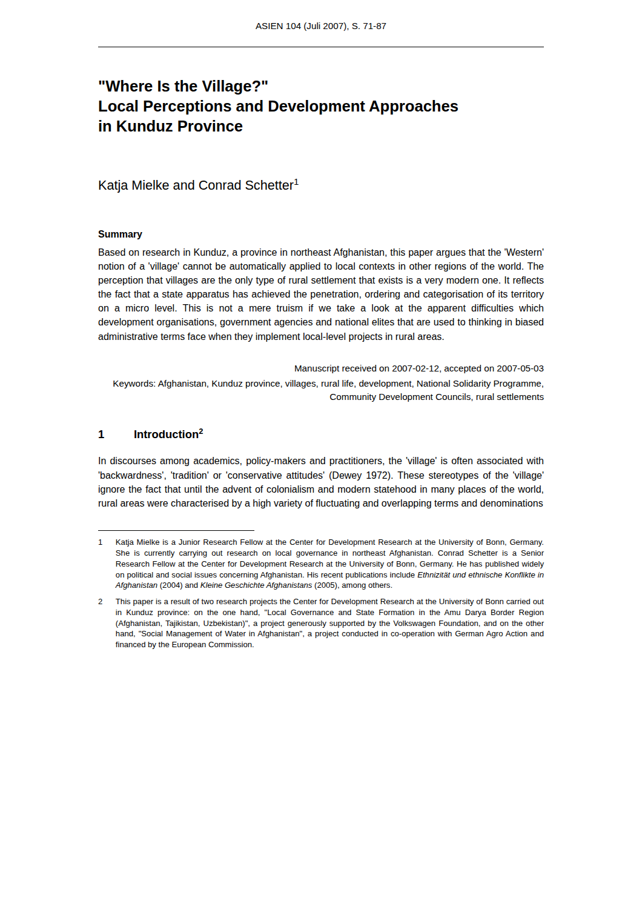ASIEN 104 (Juli 2007), S. 71-87
"Where Is the Village?"
Local Perceptions and Development Approaches
in Kunduz Province
Katja Mielke and Conrad Schetter1
Summary
Based on research in Kunduz, a province in northeast Afghanistan, this paper argues that the 'Western' notion of a 'village' cannot be automatically applied to local contexts in other regions of the world. The perception that villages are the only type of rural settlement that exists is a very modern one. It reflects the fact that a state apparatus has achieved the penetration, ordering and categorisation of its territory on a micro level. This is not a mere truism if we take a look at the apparent difficulties which development organisations, government agencies and national elites that are used to thinking in biased administrative terms face when they implement local-level projects in rural areas.
Manuscript received on 2007-02-12, accepted on 2007-05-03
Keywords: Afghanistan, Kunduz province, villages, rural life, development, National Solidarity Programme, Community Development Councils, rural settlements
1 Introduction2
In discourses among academics, policy-makers and practitioners, the 'village' is often associated with 'backwardness', 'tradition' or 'conservative attitudes' (Dewey 1972). These stereotypes of the 'village' ignore the fact that until the advent of colonialism and modern statehood in many places of the world, rural areas were characterised by a high variety of fluctuating and overlapping terms and denominations
Katja Mielke is a Junior Research Fellow at the Center for Development Research at the University of Bonn, Germany. She is currently carrying out research on local governance in northeast Afghanistan. Conrad Schetter is a Senior Research Fellow at the Center for Development Research at the University of Bonn, Germany. He has published widely on political and social issues concerning Afghanistan. His recent publications include Ethnizität und ethnische Konflikte in Afghanistan (2004) and Kleine Geschichte Afghanistans (2005), among others.
This paper is a result of two research projects the Center for Development Research at the University of Bonn carried out in Kunduz province: on the one hand, "Local Governance and State Formation in the Amu Darya Border Region (Afghanistan, Tajikistan, Uzbekistan)", a project generously supported by the Volkswagen Foundation, and on the other hand, "Social Management of Water in Afghanistan", a project conducted in co-operation with German Agro Action and financed by the European Commission.